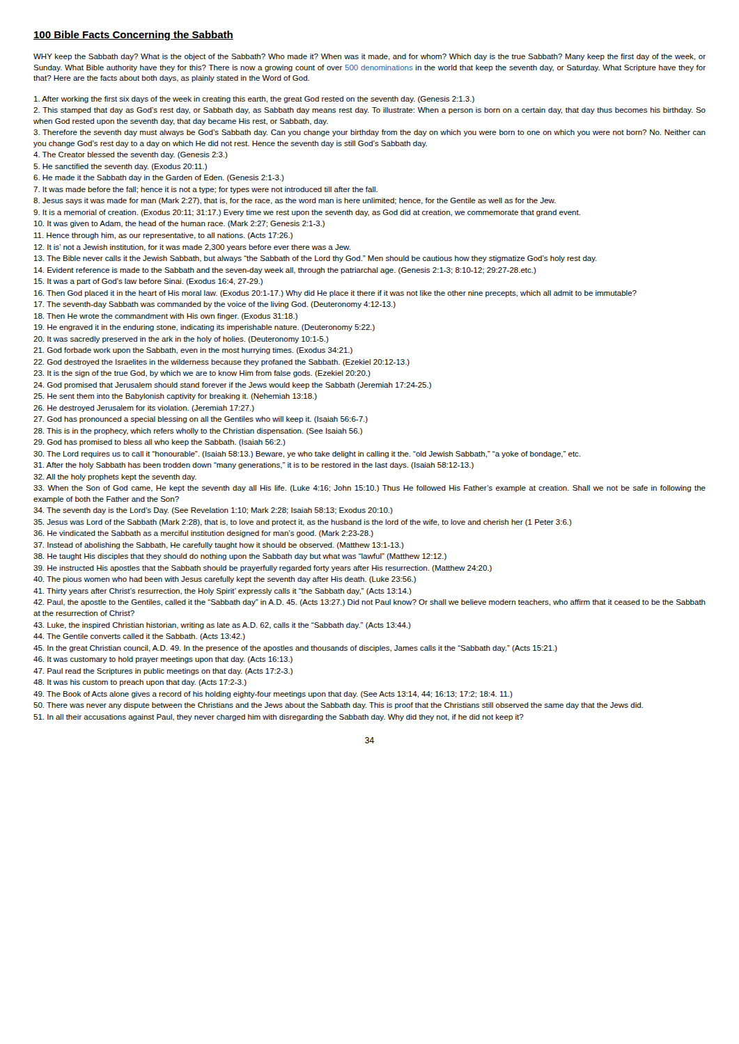100 Bible Facts Concerning the Sabbath
WHY keep the Sabbath day? What is the object of the Sabbath? Who made it? When was it made, and for whom? Which day is the true Sabbath? Many keep the first day of the week, or Sunday. What Bible authority have they for this? There is now a growing count of over 500 denominations in the world that keep the seventh day, or Saturday. What Scripture have they for that? Here are the facts about both days, as plainly stated in the Word of God.
1. After working the first six days of the week in creating this earth, the great God rested on the seventh day. (Genesis 2:1.3.)
2. This stamped that day as God’s rest day, or Sabbath day, as Sabbath day means rest day. To illustrate: When a person is born on a certain day, that day thus becomes his birthday. So when God rested upon the seventh day, that day became His rest, or Sabbath, day.
3. Therefore the seventh day must always be God’s Sabbath day. Can you change your birthday from the day on which you were born to one on which you were not born? No. Neither can you change God’s rest day to a day on which He did not rest. Hence the seventh day is still God’s Sabbath day.
4. The Creator blessed the seventh day. (Genesis 2:3.)
5. He sanctified the seventh day. (Exodus 20:11.)
6. He made it the Sabbath day in the Garden of Eden. (Genesis 2:1-3.)
7. It was made before the fall; hence it is not a type; for types were not introduced till after the fall.
8. Jesus says it was made for man (Mark 2:27), that is, for the race, as the word man is here unlimited; hence, for the Gentile as well as for the Jew.
9. It is a memorial of creation. (Exodus 20:11; 31:17.) Every time we rest upon the seventh day, as God did at creation, we commemorate that grand event.
10. It was given to Adam, the head of the human race. (Mark 2:27; Genesis 2:1-3.)
11. Hence through him, as our representative, to all nations. (Acts 17:26.)
12. It is’ not a Jewish institution, for it was made 2,300 years before ever there was a Jew.
13. The Bible never calls it the Jewish Sabbath, but always “the Sabbath of the Lord thy God.” Men should be cautious how they stigmatize God’s holy rest day.
14. Evident reference is made to the Sabbath and the seven-day week all, through the patriarchal age. (Genesis 2:1-3; 8:10-12; 29:27-28.etc.)
15. It was a part of God’s law before Sinai. (Exodus 16:4, 27-29.)
16. Then God placed it in the heart of His moral law. (Exodus 20:1-17.) Why did He place it there if it was not like the other nine precepts, which all admit to be immutable?
17. The seventh-day Sabbath was commanded by the voice of the living God. (Deuteronomy 4:12-13.)
18. Then He wrote the commandment with His own finger. (Exodus 31:18.)
19. He engraved it in the enduring stone, indicating its imperishable nature. (Deuteronomy 5:22.)
20. It was sacredly preserved in the ark in the holy of holies. (Deuteronomy 10:1-5.)
21. God forbade work upon the Sabbath, even in the most hurrying times. (Exodus 34:21.)
22. God destroyed the Israelites in the wilderness because they profaned the Sabbath. (Ezekiel 20:12-13.)
23. It is the sign of the true God, by which we are to know Him from false gods. (Ezekiel 20:20.)
24. God promised that Jerusalem should stand forever if the Jews would keep the Sabbath (Jeremiah 17:24-25.)
25. He sent them into the Babylonish captivity for breaking it. (Nehemiah 13:18.)
26. He destroyed Jerusalem for its violation. (Jeremiah 17:27.)
27. God has pronounced a special blessing on all the Gentiles who will keep it. (Isaiah 56:6-7.)
28. This is in the prophecy, which refers wholly to the Christian dispensation. (See Isaiah 56.)
29. God has promised to bless all who keep the Sabbath. (Isaiah 56:2.)
30. The Lord requires us to call it “honourable”. (Isaiah 58:13.) Beware, ye who take delight in calling it the. “old Jewish Sabbath,” “a yoke of bondage,” etc.
31. After the holy Sabbath has been trodden down “many generations,” it is to be restored in the last days. (Isaiah 58:12-13.)
32. All the holy prophets kept the seventh day.
33. When the Son of God came, He kept the seventh day all His life. (Luke 4:16; John 15:10.) Thus He followed His Father’s example at creation. Shall we not be safe in following the example of both the Father and the Son?
34. The seventh day is the Lord’s Day. (See Revelation 1:10; Mark 2:28; Isaiah 58:13; Exodus 20:10.)
35. Jesus was Lord of the Sabbath (Mark 2:28), that is, to love and protect it, as the husband is the lord of the wife, to love and cherish her (1 Peter 3:6.)
36. He vindicated the Sabbath as a merciful institution designed for man’s good. (Mark 2:23-28.)
37. Instead of abolishing the Sabbath, He carefully taught how it should be observed. (Matthew 13:1-13.)
38. He taught His disciples that they should do nothing upon the Sabbath day but what was “lawful” (Matthew 12:12.)
39. He instructed His apostles that the Sabbath should be prayerfully regarded forty years after His resurrection. (Matthew 24:20.)
40. The pious women who had been with Jesus carefully kept the seventh day after His death. (Luke 23:56.)
41. Thirty years after Christ’s resurrection, the Holy Spirit’ expressly calls it “the Sabbath day,” (Acts 13:14.)
42. Paul, the apostle to the Gentiles, called it the “Sabbath day” in A.D. 45. (Acts 13:27.) Did not Paul know? Or shall we believe modern teachers, who affirm that it ceased to be the Sabbath at the resurrection of Christ?
43. Luke, the inspired Christian historian, writing as late as A.D. 62, calls it the “Sabbath day.” (Acts 13:44.)
44. The Gentile converts called it the Sabbath. (Acts 13:42.)
45. In the great Christian council, A.D. 49. In the presence of the apostles and thousands of disciples, James calls it the “Sabbath day.” (Acts 15:21.)
46. It was customary to hold prayer meetings upon that day. (Acts 16:13.)
47. Paul read the Scriptures in public meetings on that day. (Acts 17:2-3.)
48. It was his custom to preach upon that day. (Acts 17:2-3.)
49. The Book of Acts alone gives a record of his holding eighty-four meetings upon that day. (See Acts 13:14, 44; 16:13; 17:2; 18:4. 11.)
50. There was never any dispute between the Christians and the Jews about the Sabbath day. This is proof that the Christians still observed the same day that the Jews did.
51. In all their accusations against Paul, they never charged him with disregarding the Sabbath day. Why did they not, if he did not keep it?
34